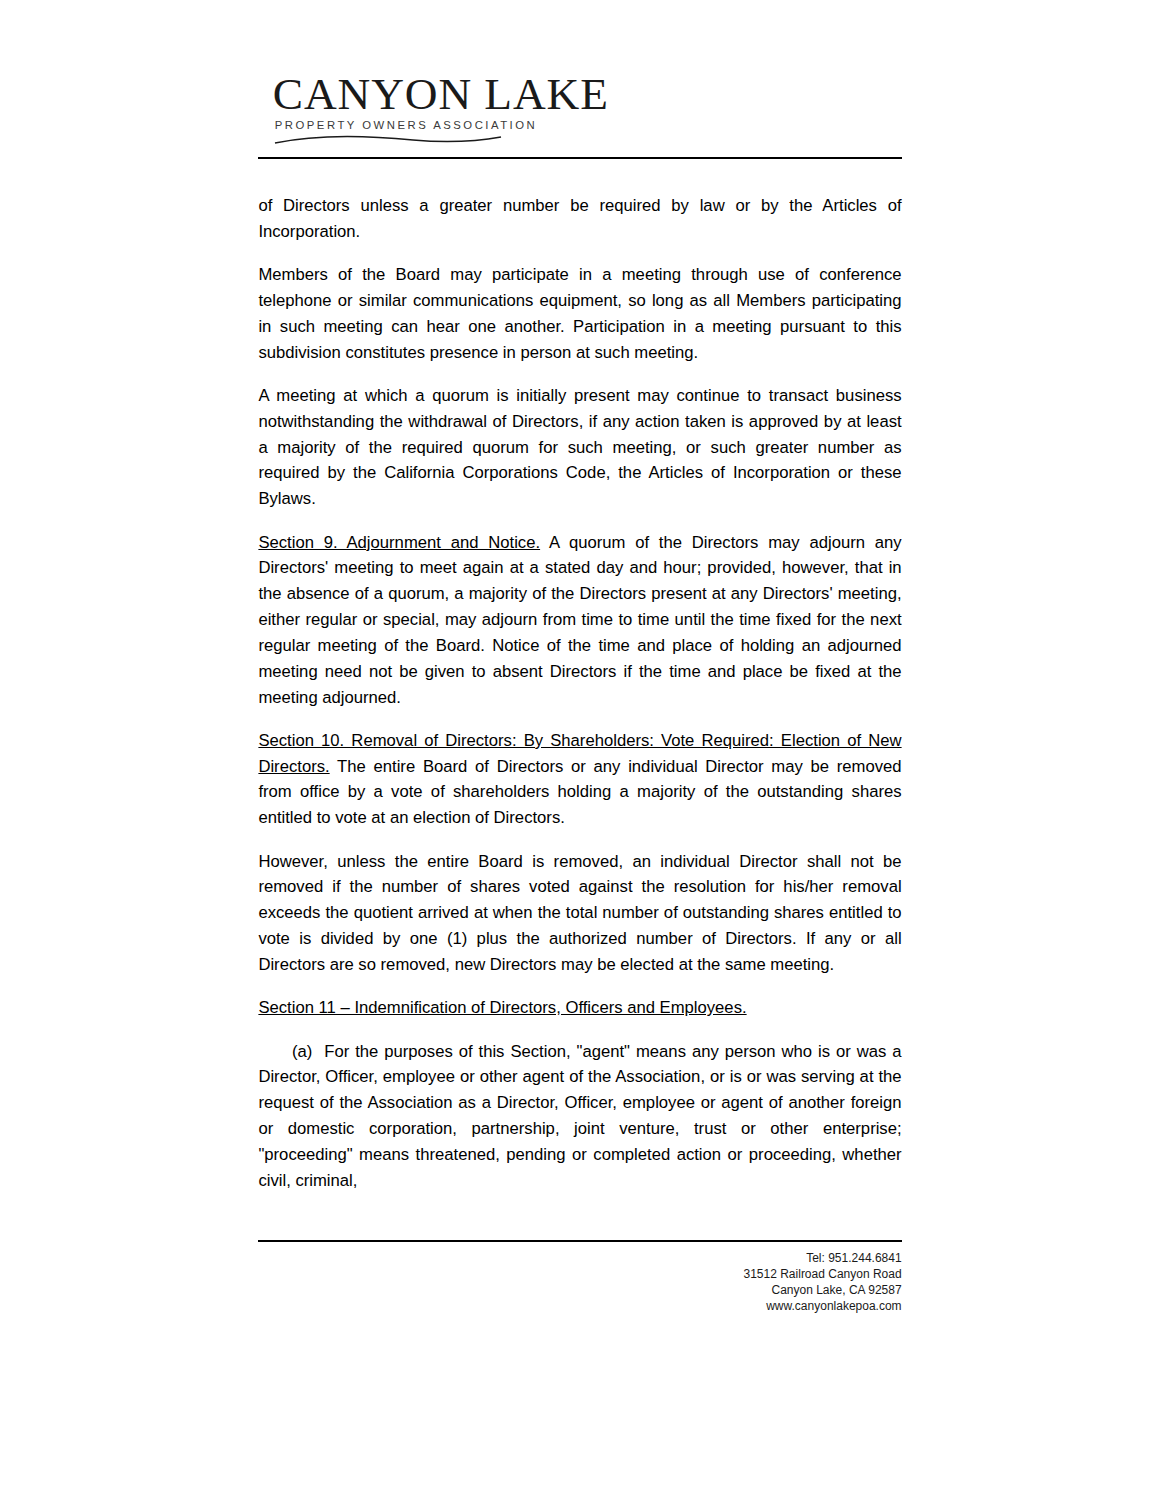CANYON LAKE
PROPERTY OWNERS ASSOCIATION
of Directors unless a greater number be required by law or by the Articles of Incorporation.
Members of the Board may participate in a meeting through use of conference telephone or similar communications equipment, so long as all Members participating in such meeting can hear one another. Participation in a meeting pursuant to this subdivision constitutes presence in person at such meeting.
A meeting at which a quorum is initially present may continue to transact business notwithstanding the withdrawal of Directors, if any action taken is approved by at least a majority of the required quorum for such meeting, or such greater number as required by the California Corporations Code, the Articles of Incorporation or these Bylaws.
Section 9. Adjournment and Notice. A quorum of the Directors may adjourn any Directors' meeting to meet again at a stated day and hour; provided, however, that in the absence of a quorum, a majority of the Directors present at any Directors' meeting, either regular or special, may adjourn from time to time until the time fixed for the next regular meeting of the Board. Notice of the time and place of holding an adjourned meeting need not be given to absent Directors if the time and place be fixed at the meeting adjourned.
Section 10. Removal of Directors: By Shareholders: Vote Required: Election of New Directors. The entire Board of Directors or any individual Director may be removed from office by a vote of shareholders holding a majority of the outstanding shares entitled to vote at an election of Directors.
However, unless the entire Board is removed, an individual Director shall not be removed if the number of shares voted against the resolution for his/her removal exceeds the quotient arrived at when the total number of outstanding shares entitled to vote is divided by one (1) plus the authorized number of Directors. If any or all Directors are so removed, new Directors may be elected at the same meeting.
Section 11 – Indemnification of Directors, Officers and Employees.
(a) For the purposes of this Section, "agent" means any person who is or was a Director, Officer, employee or other agent of the Association, or is or was serving at the request of the Association as a Director, Officer, employee or agent of another foreign or domestic corporation, partnership, joint venture, trust or other enterprise; "proceeding" means threatened, pending or completed action or proceeding, whether civil, criminal,
Tel: 951.244.6841
31512 Railroad Canyon Road
Canyon Lake, CA 92587
www.canyonlakepoa.com